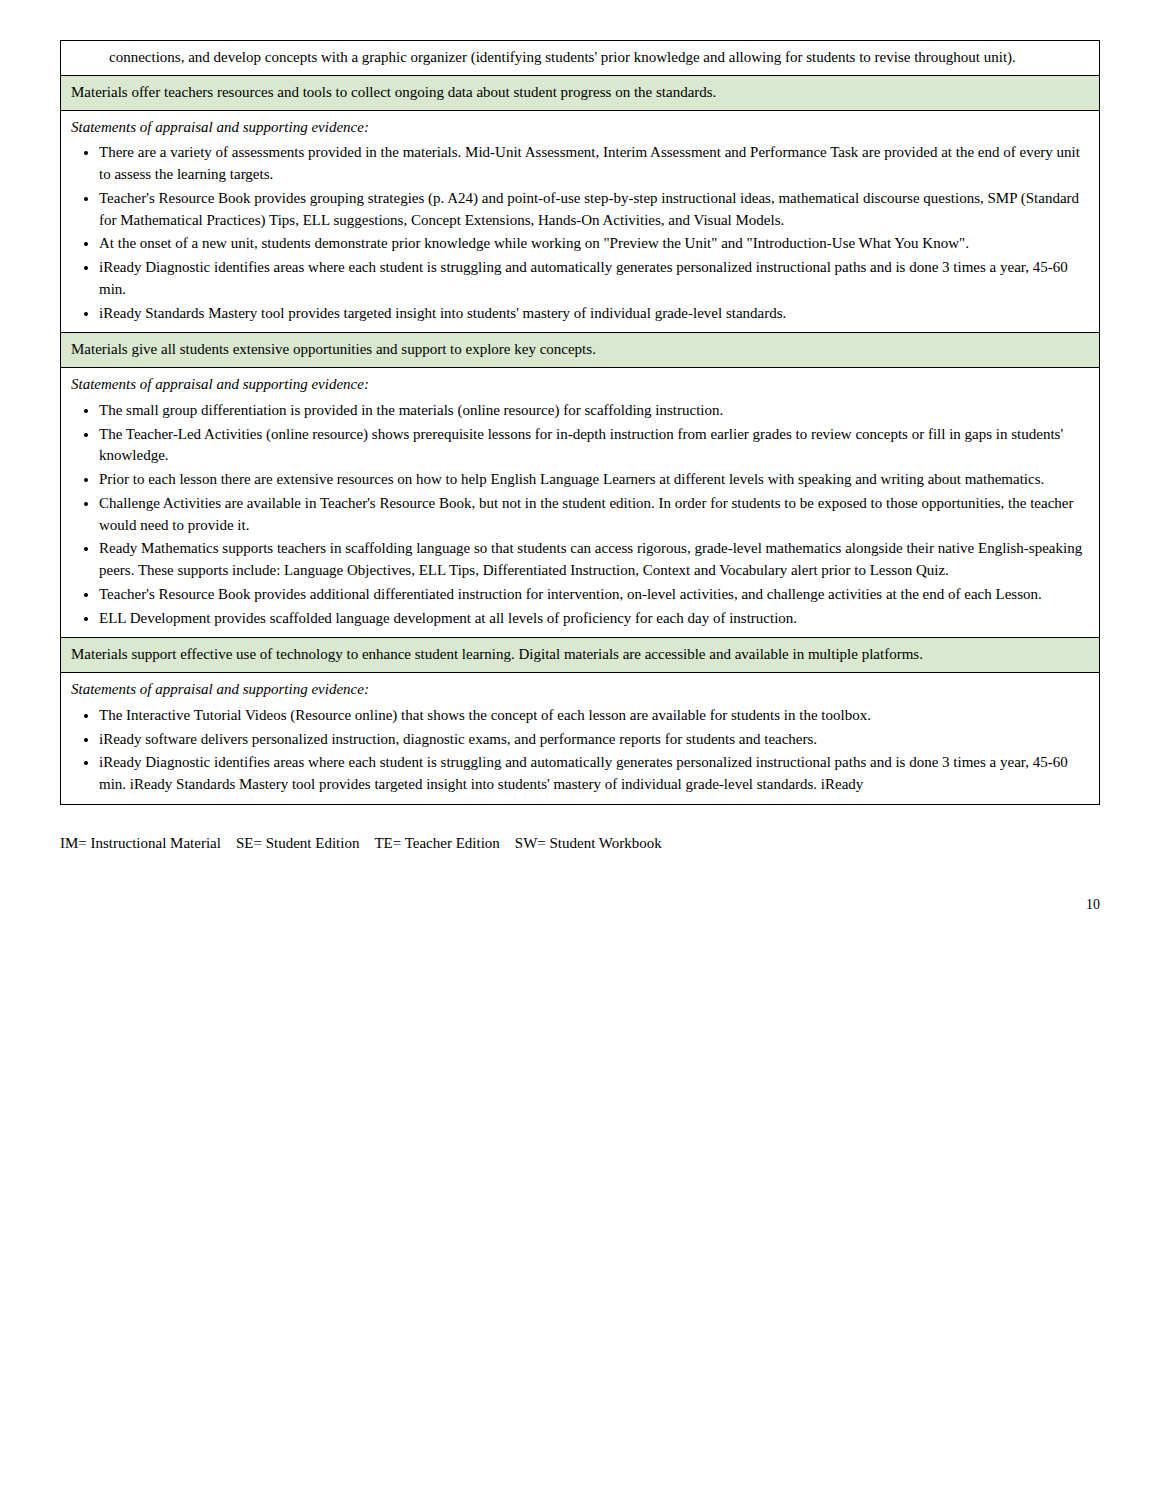| connections, and develop concepts with a graphic organizer (identifying students' prior knowledge and allowing for students to revise throughout unit). |
| Materials offer teachers resources and tools to collect ongoing data about student progress on the standards. |
| Statements of appraisal and supporting evidence: There are a variety of assessments provided in the materials. Mid-Unit Assessment, Interim Assessment and Performance Task are provided at the end of every unit to assess the learning targets. Teacher's Resource Book provides grouping strategies (p. A24) and point-of-use step-by-step instructional ideas, mathematical discourse questions, SMP (Standard for Mathematical Practices) Tips, ELL suggestions, Concept Extensions, Hands-On Activities, and Visual Models. At the onset of a new unit, students demonstrate prior knowledge while working on "Preview the Unit" and "Introduction-Use What You Know". iReady Diagnostic identifies areas where each student is struggling and automatically generates personalized instructional paths and is done 3 times a year, 45-60 min. iReady Standards Mastery tool provides targeted insight into students' mastery of individual grade-level standards. |
| Materials give all students extensive opportunities and support to explore key concepts. |
| Statements of appraisal and supporting evidence: The small group differentiation is provided in the materials (online resource) for scaffolding instruction. The Teacher-Led Activities (online resource) shows prerequisite lessons for in-depth instruction from earlier grades to review concepts or fill in gaps in students' knowledge. Prior to each lesson there are extensive resources on how to help English Language Learners at different levels with speaking and writing about mathematics. Challenge Activities are available in Teacher's Resource Book, but not in the student edition. In order for students to be exposed to those opportunities, the teacher would need to provide it. Ready Mathematics supports teachers in scaffolding language so that students can access rigorous, grade-level mathematics alongside their native English-speaking peers. These supports include: Language Objectives, ELL Tips, Differentiated Instruction, Context and Vocabulary alert prior to Lesson Quiz. Teacher's Resource Book provides additional differentiated instruction for intervention, on-level activities, and challenge activities at the end of each Lesson. ELL Development provides scaffolded language development at all levels of proficiency for each day of instruction. |
| Materials support effective use of technology to enhance student learning. Digital materials are accessible and available in multiple platforms. |
| Statements of appraisal and supporting evidence: The Interactive Tutorial Videos (Resource online) that shows the concept of each lesson are available for students in the toolbox. iReady software delivers personalized instruction, diagnostic exams, and performance reports for students and teachers. iReady Diagnostic identifies areas where each student is struggling and automatically generates personalized instructional paths and is done 3 times a year, 45-60 min. iReady Standards Mastery tool provides targeted insight into students' mastery of individual grade-level standards. iReady |
IM= Instructional Material SE= Student Edition TE= Teacher Edition SW= Student Workbook
10